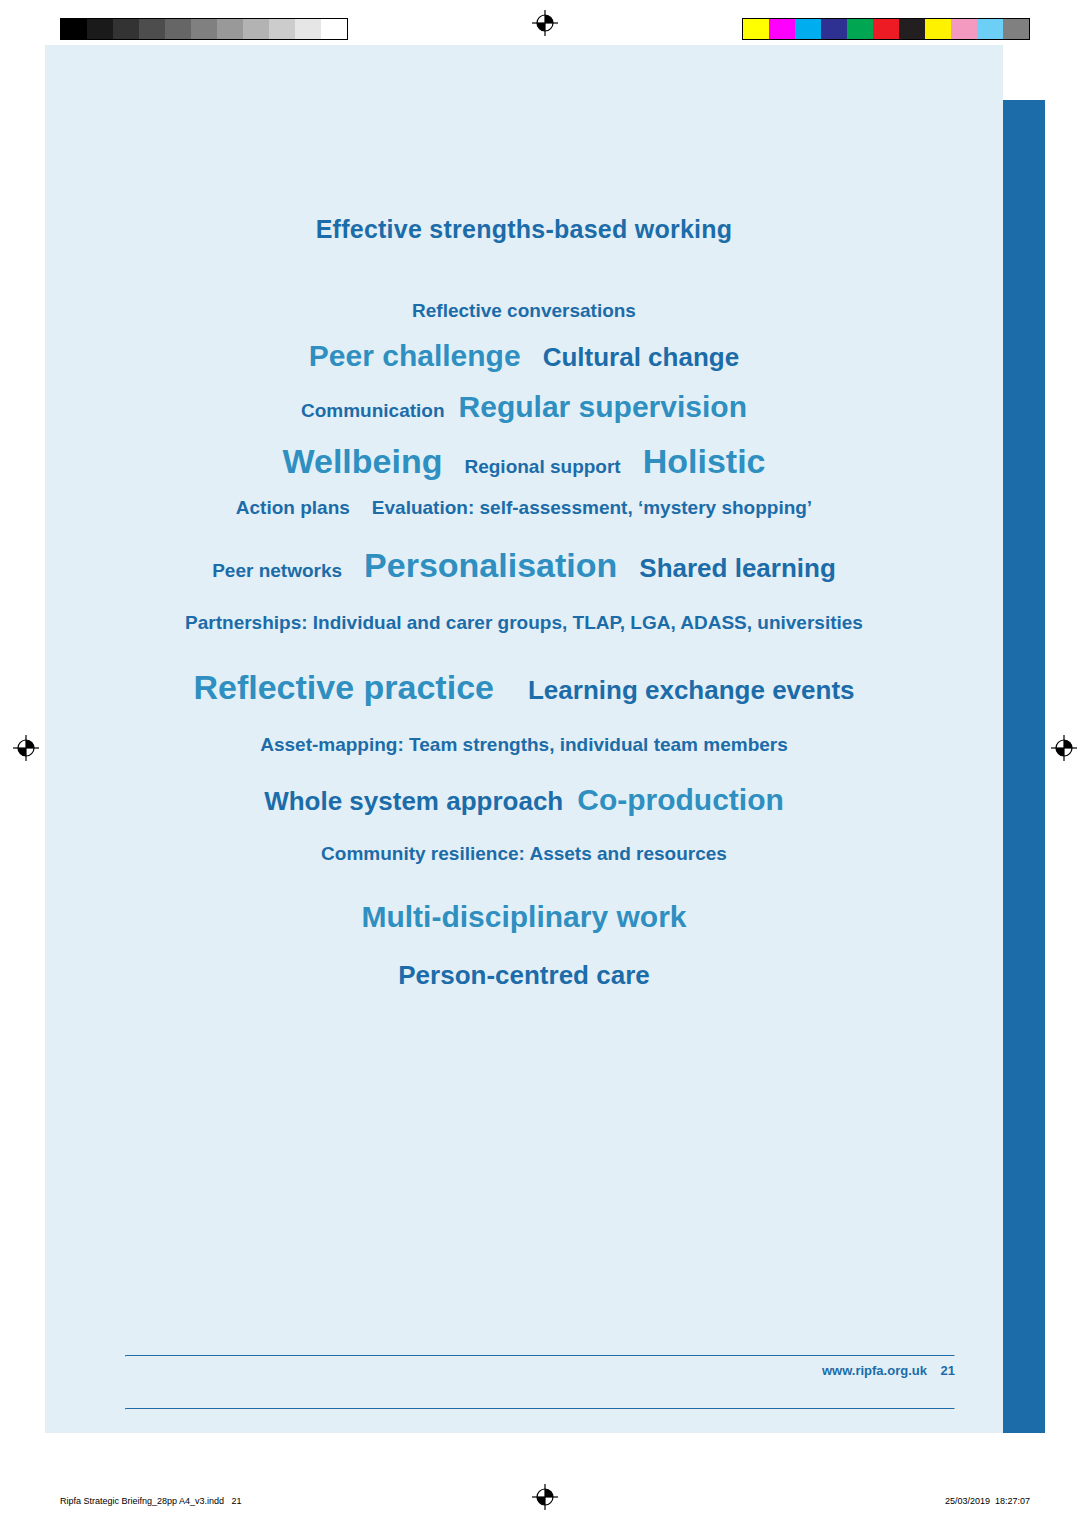Effective strengths-based working
Reflective conversations
Peer challenge Cultural change
Communication Regular supervision
Wellbeing Regional support Holistic
Action plans Evaluation: self-assessment, ‘mystery shopping’
Peer networks Personalisation Shared learning
Partnerships: Individual and carer groups, TLAP, LGA, ADASS, universities
Reflective practice Learning exchange events
Asset-mapping: Team strengths, individual team members
Whole system approach Co-production
Community resilience: Assets and resources
Multi-disciplinary work
Person-centred care
www.ripfa.org.uk 21
Ripfa Strategic Brieifng_28pp A4_v3.indd 21 25/03/2019 18:27:07